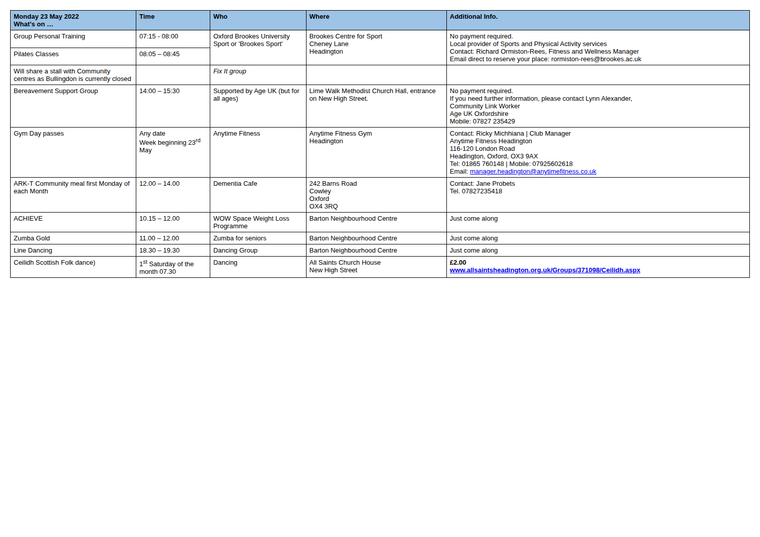| Monday 23 May 2022 What’s on … | Time | Who | Where | Additional Info. |
| --- | --- | --- | --- | --- |
| Group Personal Training | 07:15 - 08:00 | Oxford Brookes University Sport or 'Brookes Sport' | Brookes Centre for Sport Cheney Lane Headington | No payment required. Local provider of Sports and Physical Activity services Contact: Richard Ormiston-Rees, Fitness and Wellness Manager Email direct to reserve your place: rormiston-rees@brookes.ac.uk |
| Pilates Classes | 08:05 – 08:45 |
| Will share a stall with Community centres as Bullingdon is currently closed | | Fix It group | | |
| Bereavement Support Group | 14:00 – 15:30 | Supported by Age UK (but for all ages) | Lime Walk Methodist Church Hall, entrance on New High Street. | No payment required. If you need further information, please contact Lynn Alexander, Community Link Worker Age UK Oxfordshire Mobile: 07827 235429 |
| Gym Day passes | Any date Week beginning 23 rd May | Anytime Fitness | Anytime Fitness Gym Headington | Contact: Ricky Michhiana / Club Manager Anytime Fitness Headington 116-120 London Road Headington, Oxford, OX3 9AX Tel: 01865 760148 / Mobile: 07925602618 Email: manager.headington@anytimefitness.co.uk |
| ARK-T Community meal first Monday of each Month | 12.00 – 14.00 | Dementia Cafe | 242 Barns Road Cowley Oxford OX4 3RQ | Contact: Jane Probets Tel. 07827235418 |
| ACHIEVE | 10.15 – 12.00 | WOW Space Weight Loss Programme | Barton Neighbourhood Centre | Just come along |
| Zumba Gold | 11.00 – 12.00 | Zumba for seniors | Barton Neighbourhood Centre | Just come along |
| Line Dancing | 18.30 – 19.30 | Dancing Group | Barton Neighbourhood Centre | Just come along |
| Ceilidh Scottish Folk dance) | 1 st Saturday of the month 07.30 | Dancing | All Saints Church House New High Street | £2.00 www.allsaintsheadington.org.uk/Groups/371098/Ceilidh.aspx |